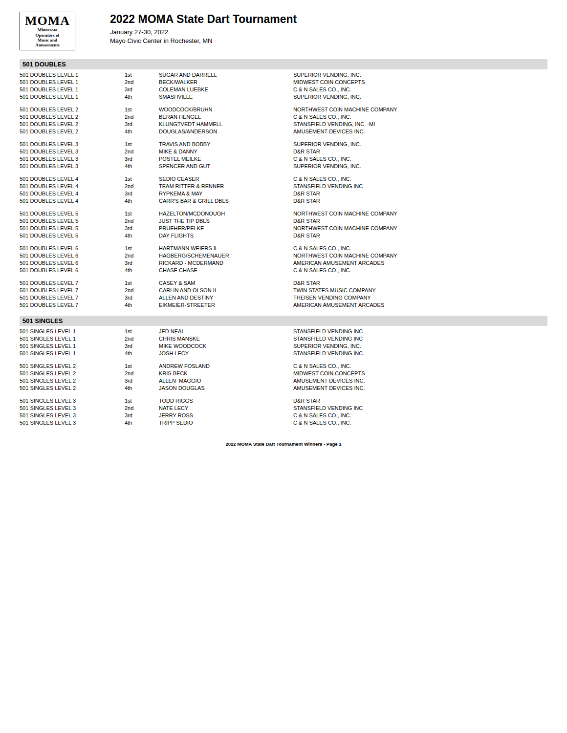MOMA
Minnesota
Operators of
Music and
Amusements
2022 MOMA State Dart Tournament
January 27-30, 2022
Mayo Civic Center in Rochester, MN
501 DOUBLES
| 501 DOUBLES LEVEL 1 | 1st | SUGAR AND DARRELL | SUPERIOR VENDING, INC. |
| 501 DOUBLES LEVEL 1 | 2nd | BECK/WALKER | MIDWEST COIN CONCEPTS |
| 501 DOUBLES LEVEL 1 | 3rd | COLEMAN LUEBKE | C & N SALES CO., INC. |
| 501 DOUBLES LEVEL 1 | 4th | SMASHVILLE | SUPERIOR VENDING, INC. |
| 501 DOUBLES LEVEL 2 | 1st | WOODCOCK/BRUHN | NORTHWEST COIN MACHINE COMPANY |
| 501 DOUBLES LEVEL 2 | 2nd | BERAN HENGEL | C & N SALES CO., INC. |
| 501 DOUBLES LEVEL 2 | 3rd | KLUNGTVEDT HAMMELL | STANSFIELD VENDING, INC. -MI |
| 501 DOUBLES LEVEL 2 | 4th | DOUGLAS/ANDERSON | AMUSEMENT DEVICES INC. |
| 501 DOUBLES LEVEL 3 | 1st | TRAVIS AND BOBBY | SUPERIOR VENDING, INC. |
| 501 DOUBLES LEVEL 3 | 2nd | MIKE & DANNY | D&R STAR |
| 501 DOUBLES LEVEL 3 | 3rd | POSTEL MEILKE | C & N SALES CO., INC. |
| 501 DOUBLES LEVEL 3 | 4th | SPENCER AND GUT | SUPERIOR VENDING, INC. |
| 501 DOUBLES LEVEL 4 | 1st | SEDIO CEASER | C & N SALES CO., INC. |
| 501 DOUBLES LEVEL 4 | 2nd | TEAM RITTER & RENNER | STANSFIELD VENDING INC |
| 501 DOUBLES LEVEL 4 | 3rd | RYPKEMA & MAY | D&R STAR |
| 501 DOUBLES LEVEL 4 | 4th | CARR'S BAR & GRILL DBLS | D&R STAR |
| 501 DOUBLES LEVEL 5 | 1st | HAZELTON/MCDONOUGH | NORTHWEST COIN MACHINE COMPANY |
| 501 DOUBLES LEVEL 5 | 2nd | JUST THE TIP DBLS | D&R STAR |
| 501 DOUBLES LEVEL 5 | 3rd | PRUEHER/PELKE | NORTHWEST COIN MACHINE COMPANY |
| 501 DOUBLES LEVEL 5 | 4th | DAY FLIGHTS | D&R STAR |
| 501 DOUBLES LEVEL 6 | 1st | HARTMANN WEIERS II | C & N SALES CO., INC. |
| 501 DOUBLES LEVEL 6 | 2nd | HAGBERG/SCHEMENAUER | NORTHWEST COIN MACHINE COMPANY |
| 501 DOUBLES LEVEL 6 | 3rd | RICKARD - MCDERMAND | AMERICAN AMUSEMENT ARCADES |
| 501 DOUBLES LEVEL 6 | 4th | CHASE CHASE | C & N SALES CO., INC. |
| 501 DOUBLES LEVEL 7 | 1st | CASEY & SAM | D&R STAR |
| 501 DOUBLES LEVEL 7 | 2nd | CARLIN AND OLSON II | TWIN STATES MUSIC COMPANY |
| 501 DOUBLES LEVEL 7 | 3rd | ALLEN AND DESTINY | THEISEN VENDING COMPANY |
| 501 DOUBLES LEVEL 7 | 4th | EIKMEIER-STREETER | AMERICAN AMUSEMENT ARCADES |
501 SINGLES
| 501 SINGLES LEVEL 1 | 1st | JED NEAL | STANSFIELD VENDING INC |
| 501 SINGLES LEVEL 1 | 2nd | CHRIS MANSKE | STANSFIELD VENDING INC |
| 501 SINGLES LEVEL 1 | 3rd | MIKE WOODCOCK | SUPERIOR VENDING, INC. |
| 501 SINGLES LEVEL 1 | 4th | JOSH LECY | STANSFIELD VENDING INC |
| 501 SINGLES LEVEL 2 | 1st | ANDREW FOSLAND | C & N SALES CO., INC. |
| 501 SINGLES LEVEL 2 | 2nd | KRIS BECK | MIDWEST COIN CONCEPTS |
| 501 SINGLES LEVEL 2 | 3rd | ALLEN MAGGIO | AMUSEMENT DEVICES INC. |
| 501 SINGLES LEVEL 2 | 4th | JASON DOUGLAS | AMUSEMENT DEVICES INC. |
| 501 SINGLES LEVEL 3 | 1st | TODD RIGGS | D&R STAR |
| 501 SINGLES LEVEL 3 | 2nd | NATE LECY | STANSFIELD VENDING INC |
| 501 SINGLES LEVEL 3 | 3rd | JERRY ROSS | C & N SALES CO., INC. |
| 501 SINGLES LEVEL 3 | 4th | TRIPP SEDIO | C & N SALES CO., INC. |
2022 MOMA State Dart Tournament Winners - Page 1